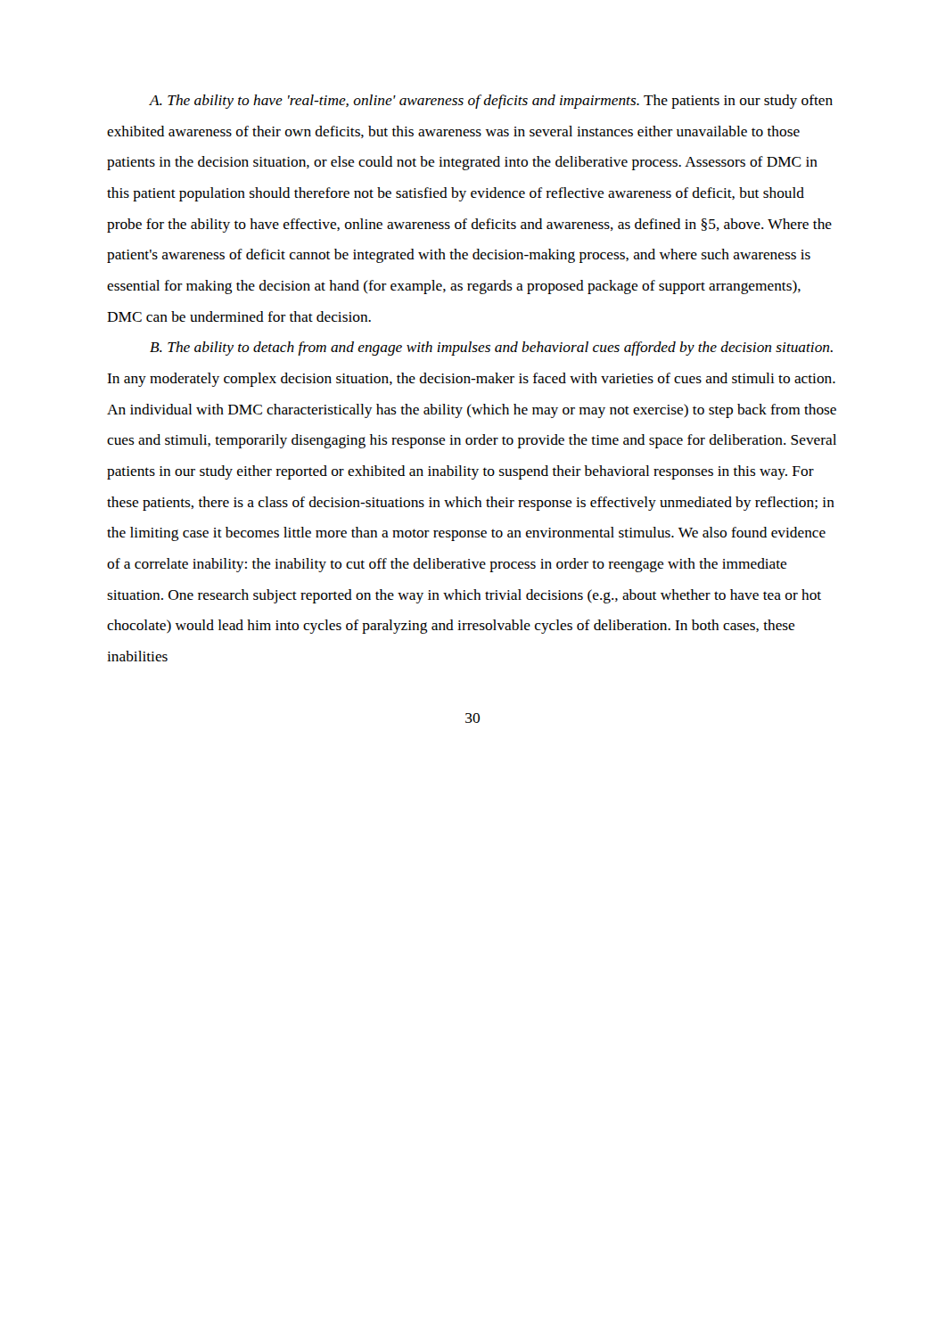A. The ability to have 'real-time, online' awareness of deficits and impairments. The patients in our study often exhibited awareness of their own deficits, but this awareness was in several instances either unavailable to those patients in the decision situation, or else could not be integrated into the deliberative process. Assessors of DMC in this patient population should therefore not be satisfied by evidence of reflective awareness of deficit, but should probe for the ability to have effective, online awareness of deficits and awareness, as defined in §5, above. Where the patient's awareness of deficit cannot be integrated with the decision-making process, and where such awareness is essential for making the decision at hand (for example, as regards a proposed package of support arrangements), DMC can be undermined for that decision.
B. The ability to detach from and engage with impulses and behavioral cues afforded by the decision situation. In any moderately complex decision situation, the decision-maker is faced with varieties of cues and stimuli to action. An individual with DMC characteristically has the ability (which he may or may not exercise) to step back from those cues and stimuli, temporarily disengaging his response in order to provide the time and space for deliberation. Several patients in our study either reported or exhibited an inability to suspend their behavioral responses in this way. For these patients, there is a class of decision-situations in which their response is effectively unmediated by reflection; in the limiting case it becomes little more than a motor response to an environmental stimulus. We also found evidence of a correlate inability: the inability to cut off the deliberative process in order to reengage with the immediate situation. One research subject reported on the way in which trivial decisions (e.g., about whether to have tea or hot chocolate) would lead him into cycles of paralyzing and irresolvable cycles of deliberation. In both cases, these inabilities
30